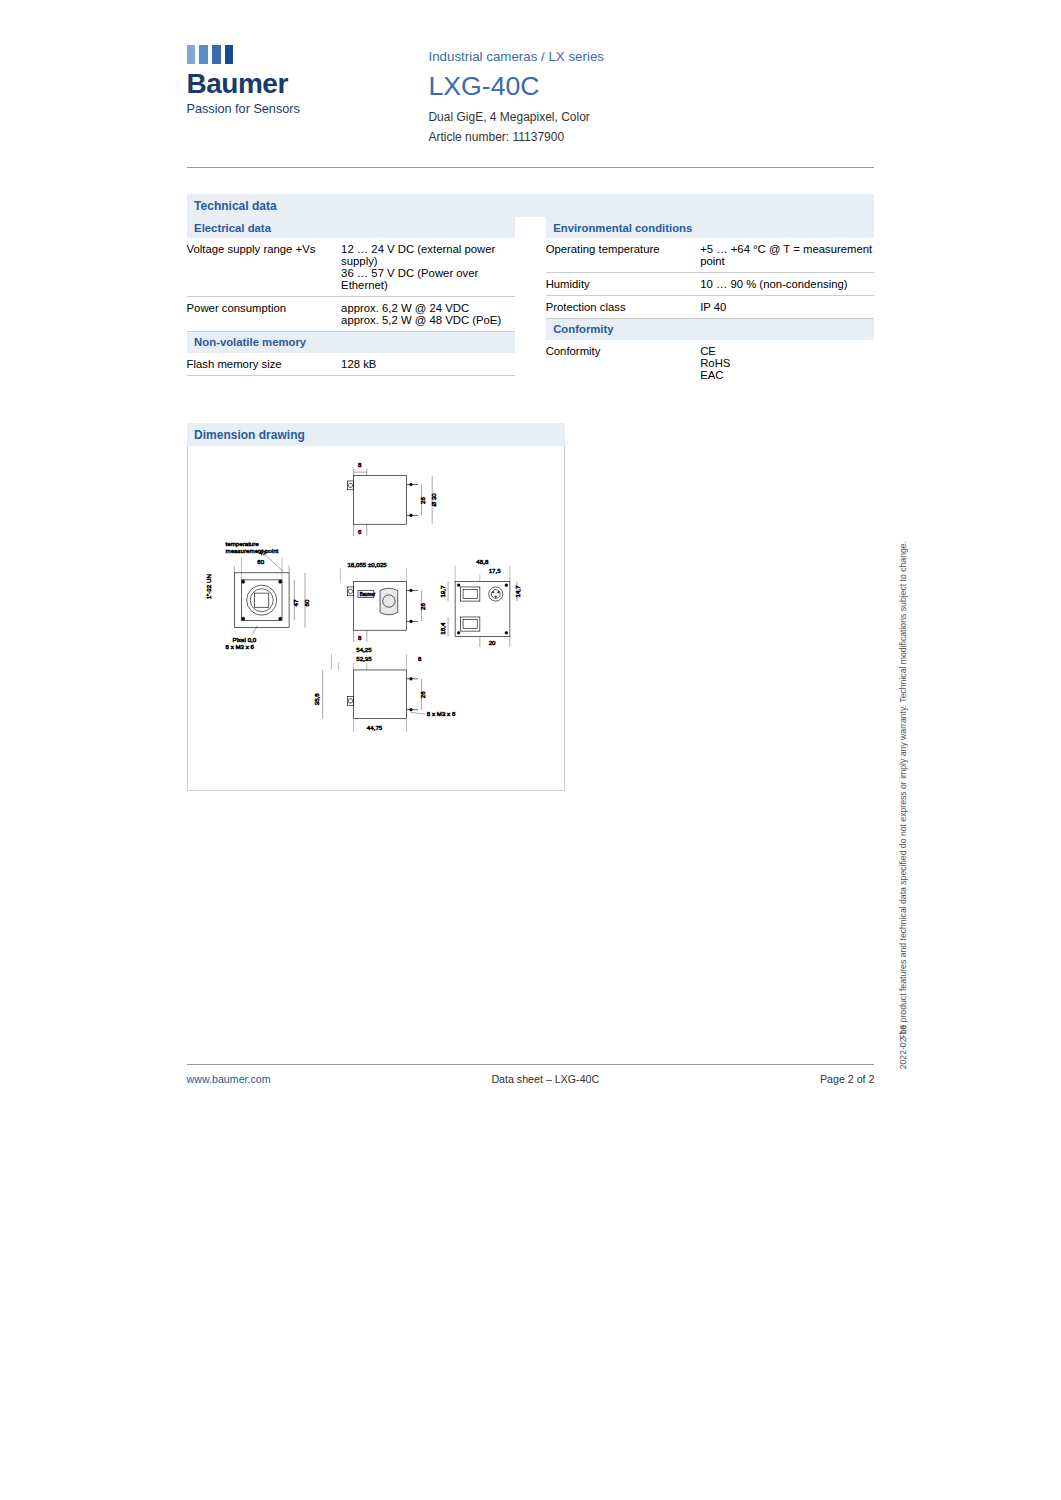Baumer
Passion for Sensors
Industrial cameras / LX series
LXG-40C
Dual GigE, 4 Megapixel, Color
Article number: 11137900
Technical data
| Electrical data |
| Voltage supply range +Vs | 12 … 24 V DC (external power supply) 36 … 57 V DC (Power over Ethernet) |
| Power consumption | approx. 6,2 W @ 24 VDC approx. 5,2 W @ 48 VDC (PoE) |
| Non-volatile memory |
| Flash memory size | 128 kB |
| Environmental conditions |
| Operating temperature | +5 … +64 °C @ T = measurement point |
| Humidity | 10 … 90 % (non-condensing) |
| Protection class | IP 40 |
| Conformity |
| Conformity | CE RoHS EAC |
Dimension drawing
8 26 Ø 30 6 1"-32 UN 60 47 47 60 temperature measurement point Pixel 0,0 8 x M3 x 6 Baumer 18,055 ±0,025 26 8 48,8 17,5 19,7 18,4 14,7 20 54,25 52,35 8 35,8 26 8 x M3 x 6 44,75
The product features and technical data specified do not express or imply any warranty. Technical modifications subject to change.
2022-02-16
www.baumer.com
Data sheet – LXG-40C
Page 2 of 2